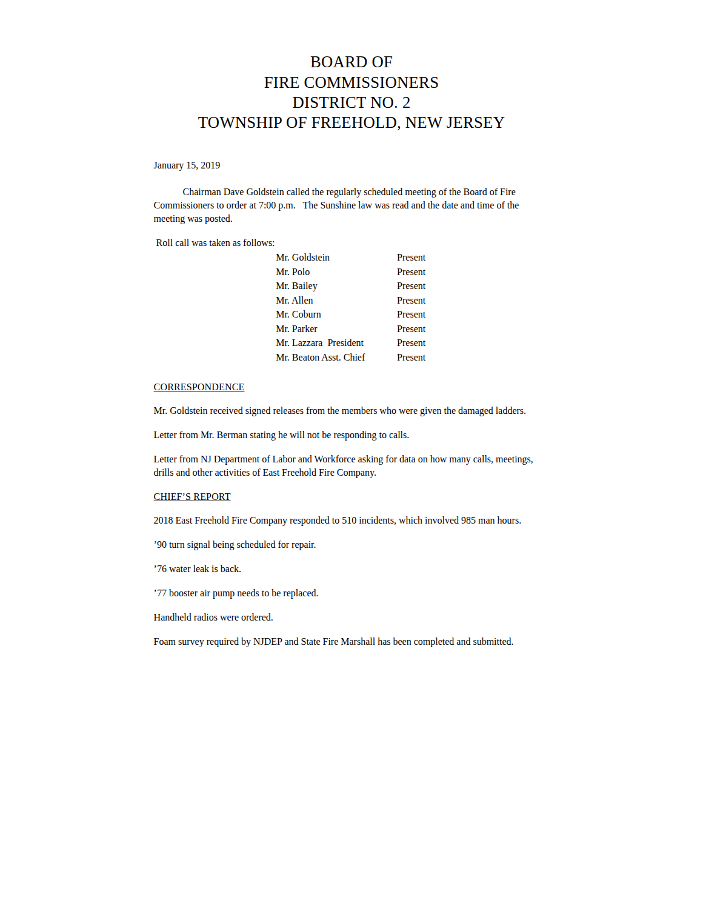BOARD OF
FIRE COMMISSIONERS
DISTRICT NO. 2
TOWNSHIP OF FREEHOLD, NEW JERSEY
January 15, 2019
Chairman Dave Goldstein called the regularly scheduled meeting of the Board of Fire Commissioners to order at 7:00 p.m. The Sunshine law was read and the date and time of the meeting was posted.
Roll call was taken as follows:
| Mr. Goldstein | Present |
| Mr. Polo | Present |
| Mr. Bailey | Present |
| Mr. Allen | Present |
| Mr. Coburn | Present |
| Mr. Parker | Present |
| Mr. Lazzara President | Present |
| Mr. Beaton Asst. Chief | Present |
CORRESPONDENCE
Mr. Goldstein received signed releases from the members who were given the damaged ladders.
Letter from Mr. Berman stating he will not be responding to calls.
Letter from NJ Department of Labor and Workforce asking for data on how many calls, meetings, drills and other activities of East Freehold Fire Company.
CHIEF’S REPORT
2018 East Freehold Fire Company responded to 510 incidents, which involved 985 man hours.
’90 turn signal being scheduled for repair.
’76 water leak is back.
’77 booster air pump needs to be replaced.
Handheld radios were ordered.
Foam survey required by NJDEP and State Fire Marshall has been completed and submitted.